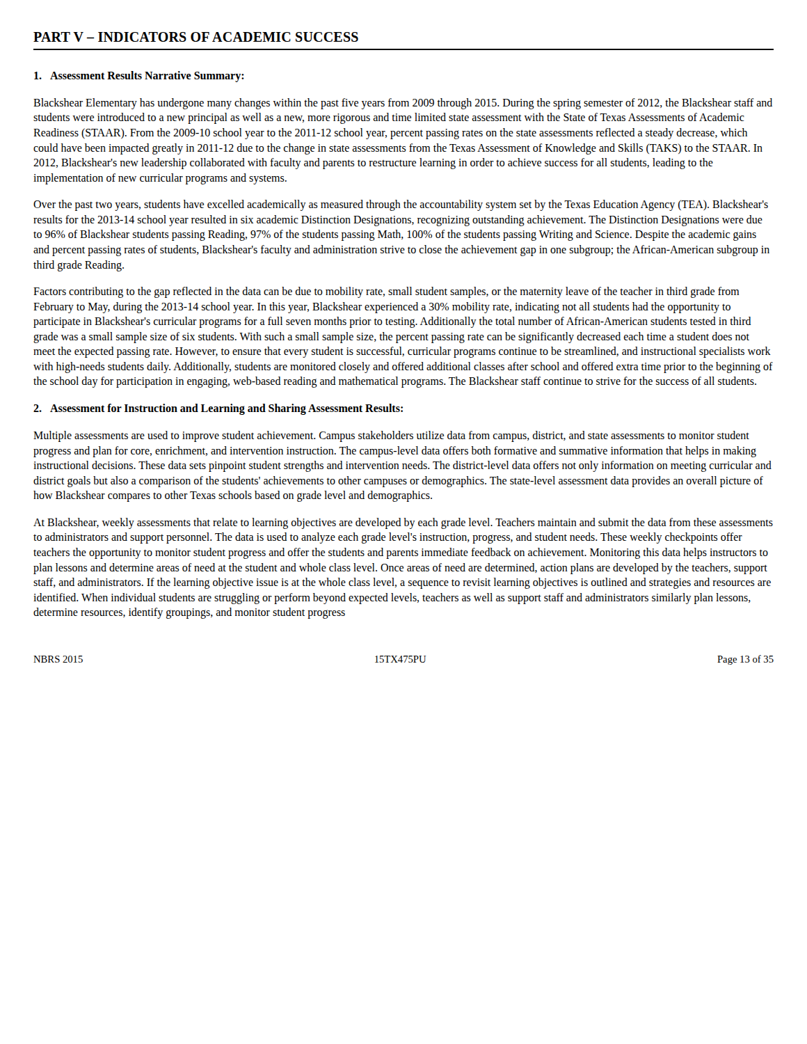PART V – INDICATORS OF ACADEMIC SUCCESS
1. Assessment Results Narrative Summary:
Blackshear Elementary has undergone many changes within the past five years from 2009 through 2015. During the spring semester of 2012, the Blackshear staff and students were introduced to a new principal as well as a new, more rigorous and time limited state assessment with the State of Texas Assessments of Academic Readiness (STAAR). From the 2009-10 school year to the 2011-12 school year, percent passing rates on the state assessments reflected a steady decrease, which could have been impacted greatly in 2011-12 due to the change in state assessments from the Texas Assessment of Knowledge and Skills (TAKS) to the STAAR. In 2012, Blackshear's new leadership collaborated with faculty and parents to restructure learning in order to achieve success for all students, leading to the implementation of new curricular programs and systems.
Over the past two years, students have excelled academically as measured through the accountability system set by the Texas Education Agency (TEA). Blackshear's results for the 2013-14 school year resulted in six academic Distinction Designations, recognizing outstanding achievement. The Distinction Designations were due to 96% of Blackshear students passing Reading, 97% of the students passing Math, 100% of the students passing Writing and Science. Despite the academic gains and percent passing rates of students, Blackshear's faculty and administration strive to close the achievement gap in one subgroup; the African-American subgroup in third grade Reading.
Factors contributing to the gap reflected in the data can be due to mobility rate, small student samples, or the maternity leave of the teacher in third grade from February to May, during the 2013-14 school year. In this year, Blackshear experienced a 30% mobility rate, indicating not all students had the opportunity to participate in Blackshear's curricular programs for a full seven months prior to testing. Additionally the total number of African-American students tested in third grade was a small sample size of six students. With such a small sample size, the percent passing rate can be significantly decreased each time a student does not meet the expected passing rate. However, to ensure that every student is successful, curricular programs continue to be streamlined, and instructional specialists work with high-needs students daily. Additionally, students are monitored closely and offered additional classes after school and offered extra time prior to the beginning of the school day for participation in engaging, web-based reading and mathematical programs. The Blackshear staff continue to strive for the success of all students.
2. Assessment for Instruction and Learning and Sharing Assessment Results:
Multiple assessments are used to improve student achievement. Campus stakeholders utilize data from campus, district, and state assessments to monitor student progress and plan for core, enrichment, and intervention instruction. The campus-level data offers both formative and summative information that helps in making instructional decisions. These data sets pinpoint student strengths and intervention needs. The district-level data offers not only information on meeting curricular and district goals but also a comparison of the students' achievements to other campuses or demographics. The state-level assessment data provides an overall picture of how Blackshear compares to other Texas schools based on grade level and demographics.
At Blackshear, weekly assessments that relate to learning objectives are developed by each grade level. Teachers maintain and submit the data from these assessments to administrators and support personnel. The data is used to analyze each grade level's instruction, progress, and student needs. These weekly checkpoints offer teachers the opportunity to monitor student progress and offer the students and parents immediate feedback on achievement. Monitoring this data helps instructors to plan lessons and determine areas of need at the student and whole class level. Once areas of need are determined, action plans are developed by the teachers, support staff, and administrators. If the learning objective issue is at the whole class level, a sequence to revisit learning objectives is outlined and strategies and resources are identified. When individual students are struggling or perform beyond expected levels, teachers as well as support staff and administrators similarly plan lessons, determine resources, identify groupings, and monitor student progress
NBRS 2015 15TX475PU Page 13 of 35